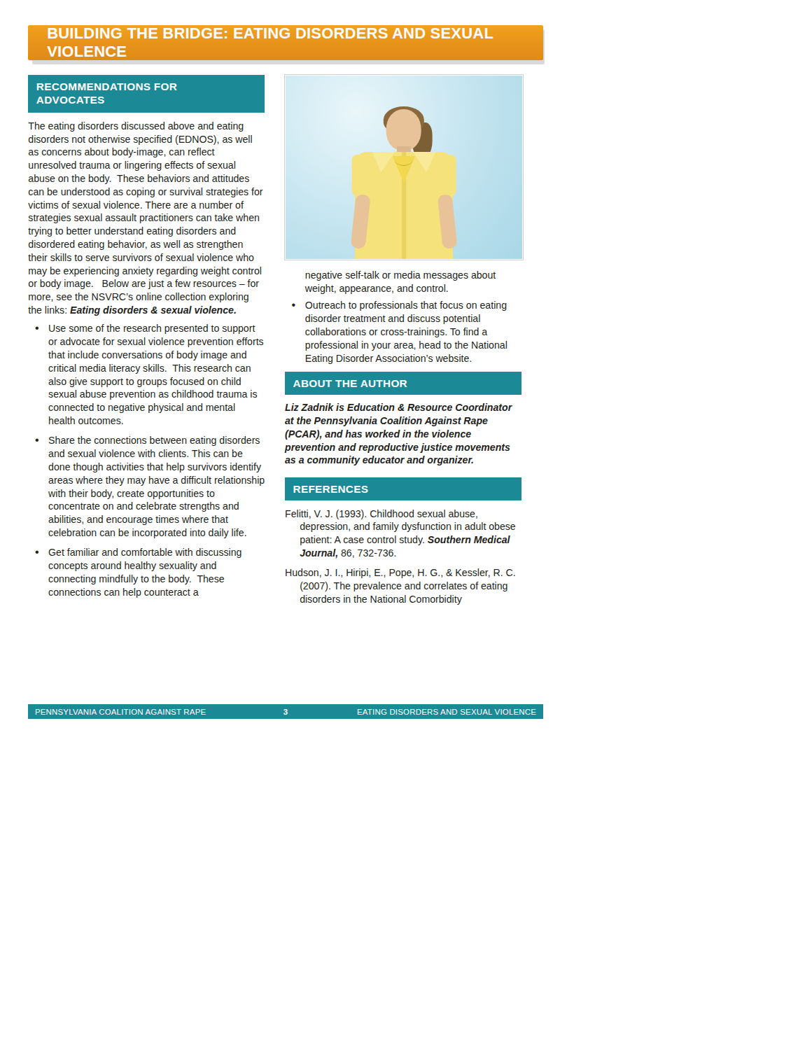Building the Bridge: Eating Disorders and Sexual Violence
Recommendations for
Advocates
The eating disorders discussed above and eating disorders not otherwise specified (EDNOS), as well as concerns about body-image, can reflect unresolved trauma or lingering effects of sexual abuse on the body. These behaviors and attitudes can be understood as coping or survival strategies for victims of sexual violence. There are a number of strategies sexual assault practitioners can take when trying to better understand eating disorders and disordered eating behavior, as well as strengthen their skills to serve survivors of sexual violence who may be experiencing anxiety regarding weight control or body image. Below are just a few resources – for more, see the NSVRC’s online collection exploring the links: Eating disorders & sexual violence.
Use some of the research presented to support or advocate for sexual violence prevention efforts that include conversations of body image and critical media literacy skills. This research can also give support to groups focused on child sexual abuse prevention as childhood trauma is connected to negative physical and mental health outcomes.
Share the connections between eating disorders and sexual violence with clients. This can be done though activities that help survivors identify areas where they may have a difficult relationship with their body, create opportunities to concentrate on and celebrate strengths and abilities, and encourage times where that celebration can be incorporated into daily life.
Get familiar and comfortable with discussing concepts around healthy sexuality and connecting mindfully to the body. These connections can help counteract a
negative self-talk or media messages about weight, appearance, and control.
Outreach to professionals that focus on eating disorder treatment and discuss potential collaborations or cross-trainings. To find a professional in your area, head to the National Eating Disorder Association’s website.
About the Author
Liz Zadnik is Education & Resource Coordinator at the Pennsylvania Coalition Against Rape (PCAR), and has worked in the violence prevention and reproductive justice movements as a community educator and organizer.
References
Felitti, V. J. (1993). Childhood sexual abuse, depression, and family dysfunction in adult obese patient: A case control study. Southern Medical Journal, 86, 732-736.
Hudson, J. I., Hiripi, E., Pope, H. G., & Kessler, R. C. (2007). The prevalence and correlates of eating disorders in the National Comorbidity
Pennsylvania Coalition Against Rape
3
Eating Disorders and Sexual Violence